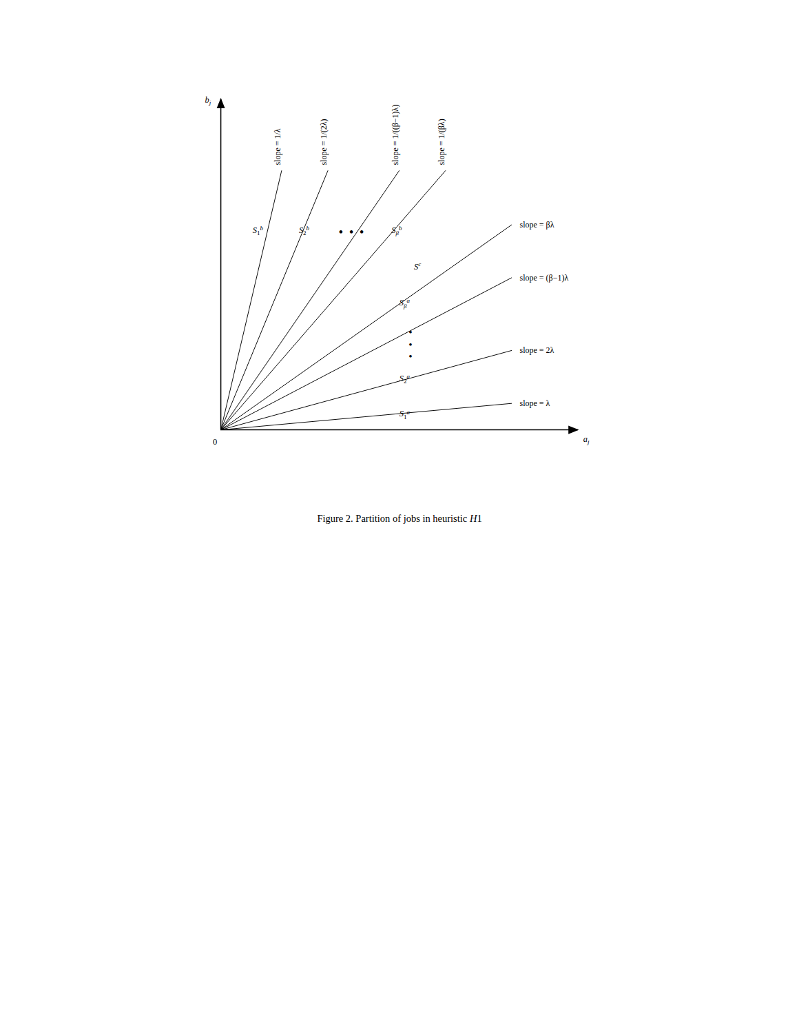Partition of jobs in heuristic H1 A two-dimensional plot with horizontal axis a sub j and vertical axis b sub j. Rays from the origin with slopes lambda, 2 lambda, up to (beta minus 1) lambda and beta lambda, and reciprocal slopes 1 over (beta lambda), 1 over ((beta minus 1) lambda), 1 over (2 lambda), and 1 over lambda, partition the first quadrant into regions labeled S sub 1 superscript a through S sub beta superscript a, S superscript c, and S sub beta superscript b through S sub 1 superscript b. bj aj 0 slope = 1/λ slope = 1/(2λ) slope = 1/((β−1)λ) slope = 1/(βλ) slope = λ slope = 2λ slope = (β−1)λ slope = βλ S1b S2b • • • Sβb Sc Sβa • • • S2a S1a
Figure 2. Partition of jobs in heuristic H1